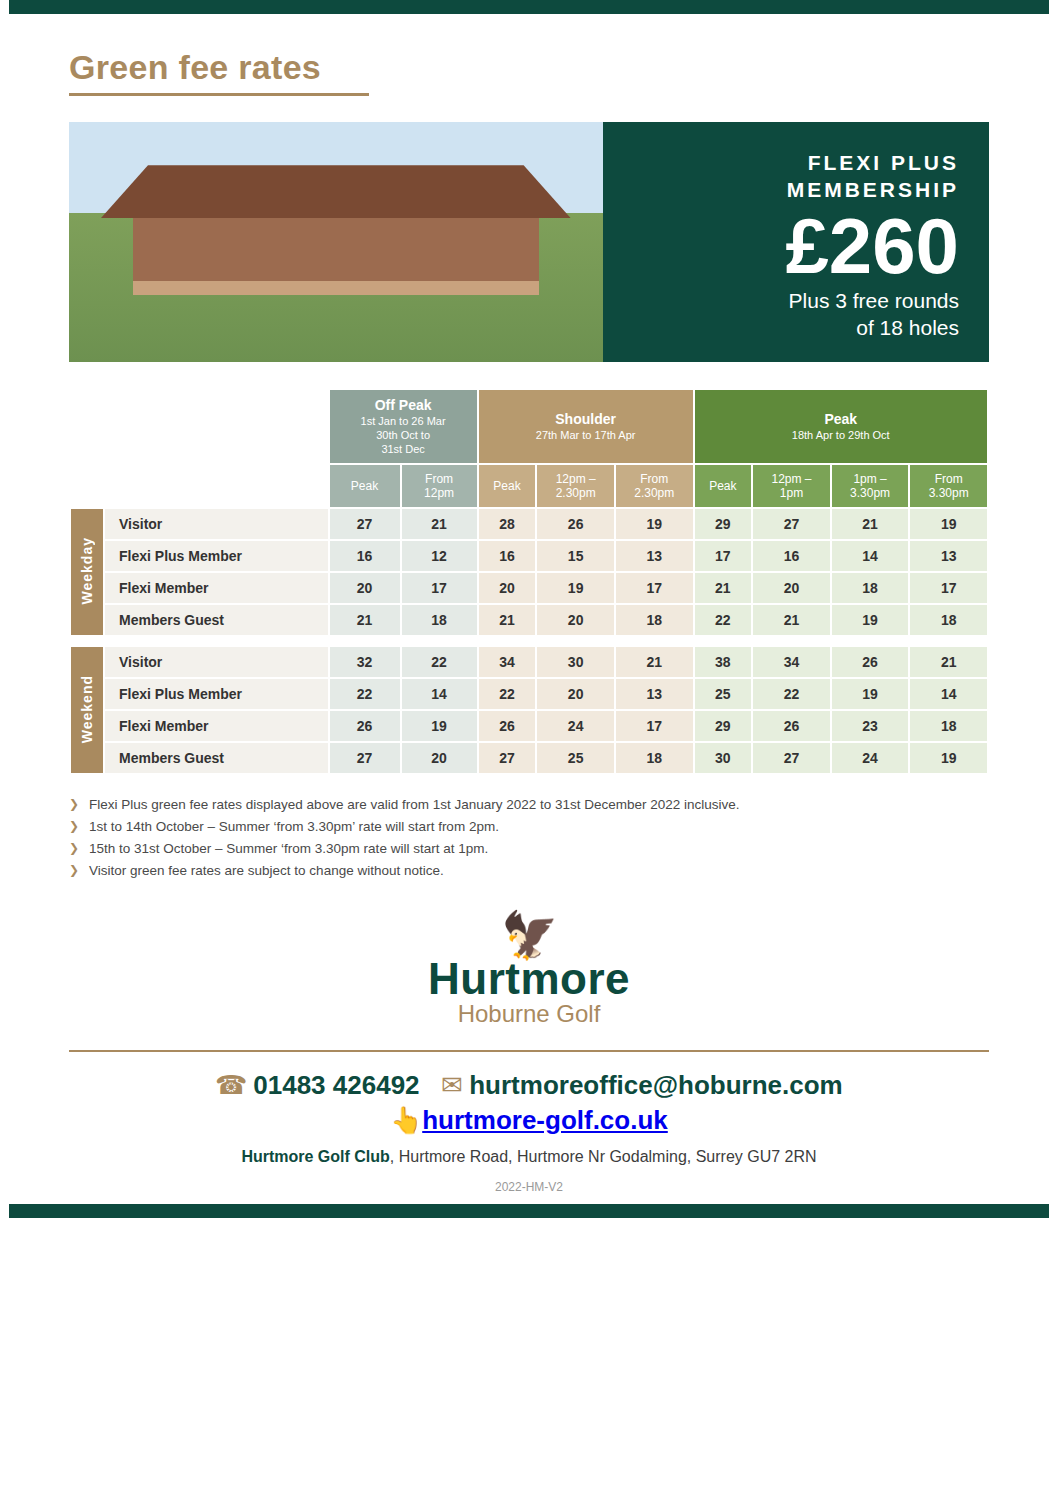Green fee rates
FLEXI PLUS
MEMBERSHIP
£260
Plus 3 free rounds
of 18 holes
Green fee rates by season, day and tee time
| | Off Peak 1st Jan to 26 Mar 30th Oct to 31st Dec | Shoulder 27th Mar to 17th Apr | Peak 18th Apr to 29th Oct |
| --- | --- | --- | --- |
| Peak | From 12pm | Peak | 12pm – 2.30pm | From 2.30pm | Peak | 12pm – 1pm | 1pm – 3.30pm | From 3.30pm |
| Weekday | Visitor | 27 | 21 | 28 | 26 | 19 | 29 | 27 | 21 | 19 |
| Flexi Plus Member | 16 | 12 | 16 | 15 | 13 | 17 | 16 | 14 | 13 |
| Flexi Member | 20 | 17 | 20 | 19 | 17 | 21 | 20 | 18 | 17 |
| Members Guest | 21 | 18 | 21 | 20 | 18 | 22 | 21 | 19 | 18 |
| Weekend | Visitor | 32 | 22 | 34 | 30 | 21 | 38 | 34 | 26 | 21 |
| Flexi Plus Member | 22 | 14 | 22 | 20 | 13 | 25 | 22 | 19 | 14 |
| Flexi Member | 26 | 19 | 26 | 24 | 17 | 29 | 26 | 23 | 18 |
| Members Guest | 27 | 20 | 27 | 25 | 18 | 30 | 27 | 24 | 19 |
Flexi Plus green fee rates displayed above are valid from 1st January 2022 to 31st December 2022 inclusive.
1st to 14th October – Summer ‘from 3.30pm’ rate will start from 2pm.
15th to 31st October – Summer ‘from 3.30pm rate will start at 1pm.
Visitor green fee rates are subject to change without notice.
🦅
Hurtmore
Hoburne Golf
☎01483 426492 ✉hurtmoreoffice@hoburne.com
👆hurtmore-golf.co.uk
Hurtmore Golf Club, Hurtmore Road, Hurtmore Nr Godalming, Surrey GU7 2RN
2022-HM-V2